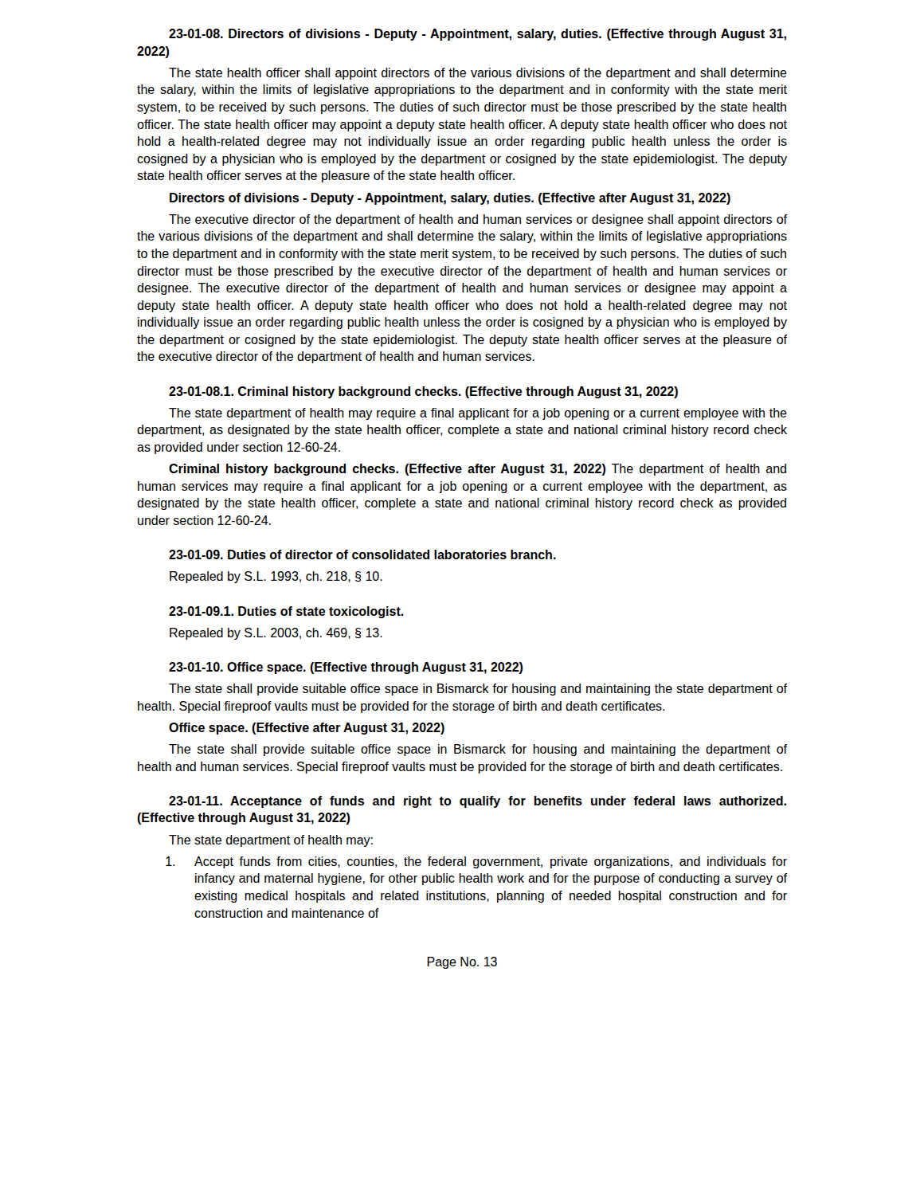23-01-08. Directors of divisions - Deputy - Appointment, salary, duties. (Effective through August 31, 2022)
The state health officer shall appoint directors of the various divisions of the department and shall determine the salary, within the limits of legislative appropriations to the department and in conformity with the state merit system, to be received by such persons. The duties of such director must be those prescribed by the state health officer. The state health officer may appoint a deputy state health officer. A deputy state health officer who does not hold a health-related degree may not individually issue an order regarding public health unless the order is cosigned by a physician who is employed by the department or cosigned by the state epidemiologist. The deputy state health officer serves at the pleasure of the state health officer.
Directors of divisions - Deputy - Appointment, salary, duties. (Effective after August 31, 2022)
The executive director of the department of health and human services or designee shall appoint directors of the various divisions of the department and shall determine the salary, within the limits of legislative appropriations to the department and in conformity with the state merit system, to be received by such persons. The duties of such director must be those prescribed by the executive director of the department of health and human services or designee. The executive director of the department of health and human services or designee may appoint a deputy state health officer. A deputy state health officer who does not hold a health-related degree may not individually issue an order regarding public health unless the order is cosigned by a physician who is employed by the department or cosigned by the state epidemiologist. The deputy state health officer serves at the pleasure of the executive director of the department of health and human services.
23-01-08.1. Criminal history background checks. (Effective through August 31, 2022)
The state department of health may require a final applicant for a job opening or a current employee with the department, as designated by the state health officer, complete a state and national criminal history record check as provided under section 12-60-24.
Criminal history background checks. (Effective after August 31, 2022) The department of health and human services may require a final applicant for a job opening or a current employee with the department, as designated by the state health officer, complete a state and national criminal history record check as provided under section 12-60-24.
23-01-09. Duties of director of consolidated laboratories branch.
Repealed by S.L. 1993, ch. 218, § 10.
23-01-09.1. Duties of state toxicologist.
Repealed by S.L. 2003, ch. 469, § 13.
23-01-10. Office space. (Effective through August 31, 2022)
The state shall provide suitable office space in Bismarck for housing and maintaining the state department of health. Special fireproof vaults must be provided for the storage of birth and death certificates.
Office space. (Effective after August 31, 2022)
The state shall provide suitable office space in Bismarck for housing and maintaining the department of health and human services. Special fireproof vaults must be provided for the storage of birth and death certificates.
23-01-11. Acceptance of funds and right to qualify for benefits under federal laws authorized. (Effective through August 31, 2022)
The state department of health may:
1. Accept funds from cities, counties, the federal government, private organizations, and individuals for infancy and maternal hygiene, for other public health work and for the purpose of conducting a survey of existing medical hospitals and related institutions, planning of needed hospital construction and for construction and maintenance of
Page No. 13